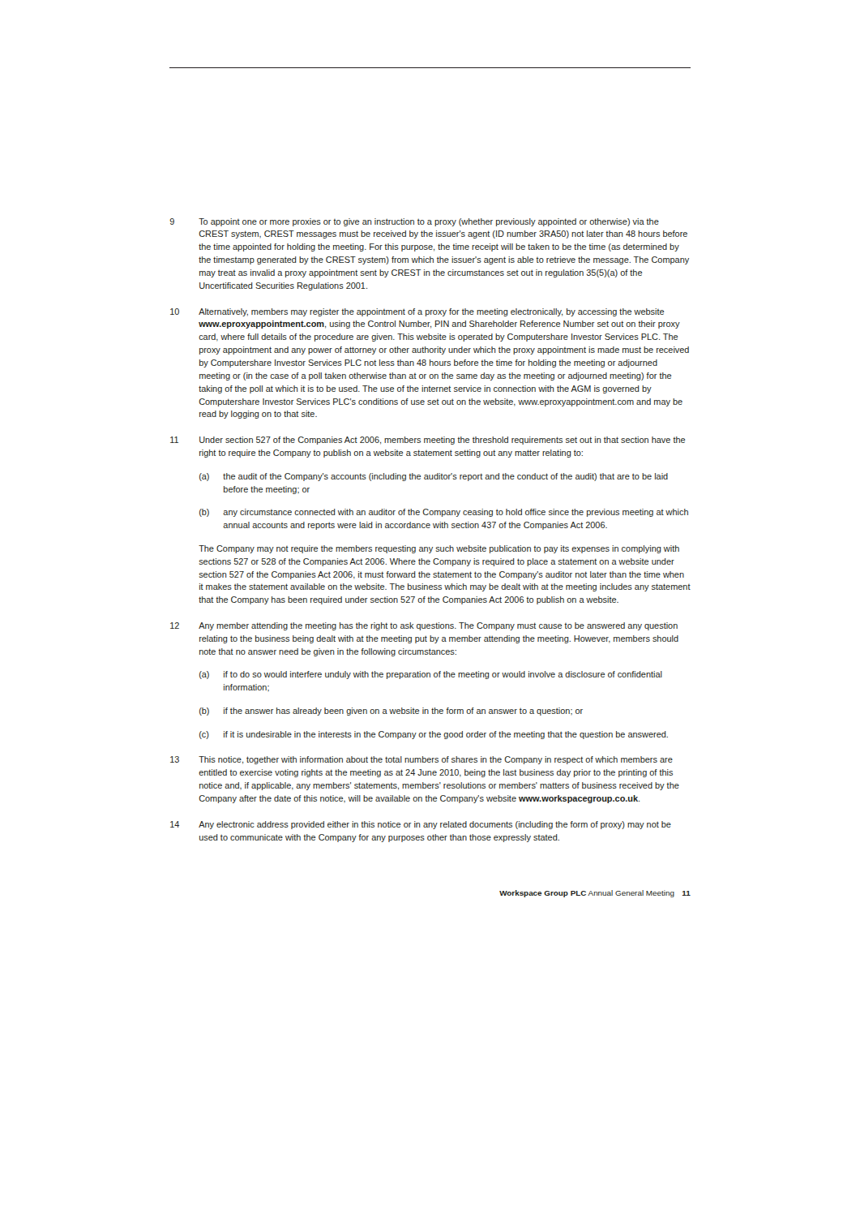To appoint one or more proxies or to give an instruction to a proxy (whether previously appointed or otherwise) via the CREST system, CREST messages must be received by the issuer's agent (ID number 3RA50) not later than 48 hours before the time appointed for holding the meeting. For this purpose, the time receipt will be taken to be the time (as determined by the timestamp generated by the CREST system) from which the issuer's agent is able to retrieve the message. The Company may treat as invalid a proxy appointment sent by CREST in the circumstances set out in regulation 35(5)(a) of the Uncertificated Securities Regulations 2001.
Alternatively, members may register the appointment of a proxy for the meeting electronically, by accessing the website www.eproxyappointment.com, using the Control Number, PIN and Shareholder Reference Number set out on their proxy card, where full details of the procedure are given. This website is operated by Computershare Investor Services PLC. The proxy appointment and any power of attorney or other authority under which the proxy appointment is made must be received by Computershare Investor Services PLC not less than 48 hours before the time for holding the meeting or adjourned meeting or (in the case of a poll taken otherwise than at or on the same day as the meeting or adjourned meeting) for the taking of the poll at which it is to be used. The use of the internet service in connection with the AGM is governed by Computershare Investor Services PLC's conditions of use set out on the website, www.eproxyappointment.com and may be read by logging on to that site.
Under section 527 of the Companies Act 2006, members meeting the threshold requirements set out in that section have the right to require the Company to publish on a website a statement setting out any matter relating to:
(a) the audit of the Company's accounts (including the auditor's report and the conduct of the audit) that are to be laid before the meeting; or
(b) any circumstance connected with an auditor of the Company ceasing to hold office since the previous meeting at which annual accounts and reports were laid in accordance with section 437 of the Companies Act 2006.
The Company may not require the members requesting any such website publication to pay its expenses in complying with sections 527 or 528 of the Companies Act 2006. Where the Company is required to place a statement on a website under section 527 of the Companies Act 2006, it must forward the statement to the Company's auditor not later than the time when it makes the statement available on the website. The business which may be dealt with at the meeting includes any statement that the Company has been required under section 527 of the Companies Act 2006 to publish on a website.
Any member attending the meeting has the right to ask questions. The Company must cause to be answered any question relating to the business being dealt with at the meeting put by a member attending the meeting. However, members should note that no answer need be given in the following circumstances:
(a) if to do so would interfere unduly with the preparation of the meeting or would involve a disclosure of confidential information;
(b) if the answer has already been given on a website in the form of an answer to a question; or
(c) if it is undesirable in the interests in the Company or the good order of the meeting that the question be answered.
This notice, together with information about the total numbers of shares in the Company in respect of which members are entitled to exercise voting rights at the meeting as at 24 June 2010, being the last business day prior to the printing of this notice and, if applicable, any members' statements, members' resolutions or members' matters of business received by the Company after the date of this notice, will be available on the Company's website www.workspacegroup.co.uk.
Any electronic address provided either in this notice or in any related documents (including the form of proxy) may not be used to communicate with the Company for any purposes other than those expressly stated.
Workspace Group PLC Annual General Meeting11